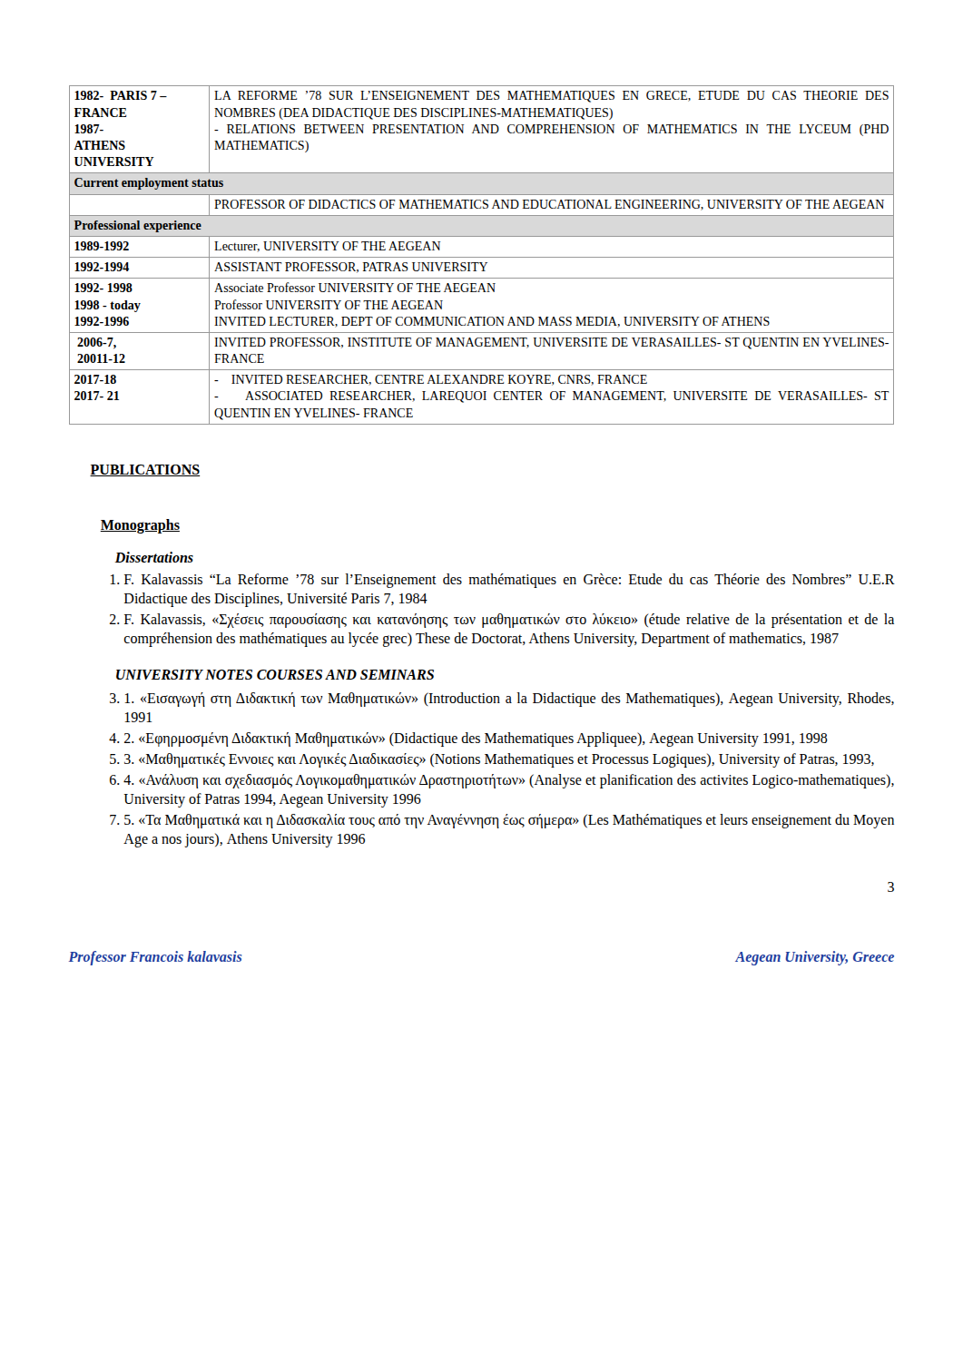| 1982- PARIS 7 – FRANCE 1987- ATHENS UNIVERSITY | LA REFORME ’78 SUR L’ENSEIGNEMENT DES MATHEMATIQUES EN GRECE, ETUDE DU CAS THEORIE DES NOMBRES (DEA DIDACTIQUE DES DISCIPLINES-MATHEMATIQUES) - RELATIONS BETWEEN PRESENTATION AND COMPREHENSION OF MATHEMATICS IN THE LYCEUM (PHD MATHEMATICS) |
| Current employment status |
| | PROFESSOR OF DIDACTICS OF MATHEMATICS AND EDUCATIONAL ENGINEERING, UNIVERSITY OF THE AEGEAN |
| Professional experience |
| 1989-1992 | Lecturer, UNIVERSITY OF THE AEGEAN |
| 1992-1994 | ASSISTANT PROFESSOR, PATRAS UNIVERSITY |
| 1992- 1998 1998 - today 1992-1996 | Associate Professor UNIVERSITY OF THE AEGEAN Professor UNIVERSITY OF THE AEGEAN INVITED LECTURER, DEPT OF COMMUNICATION AND MASS MEDIA, UNIVERSITY OF ATHENS |
| 2006-7, 20011-12 | INVITED PROFESSOR, INSTITUTE OF MANAGEMENT, UNIVERSITE DE VERASAILLES- ST QUENTIN EN YVELINES- FRANCE |
| 2017-18 2017- 21 | - INVITED RESEARCHER, CENTRE ALEXANDRE KOYRE, CNRS, FRANCE - ASSOCIATED RESEARCHER, LAREQUOI CENTER OF MANAGEMENT, UNIVERSITE DE VERASAILLES- ST QUENTIN EN YVELINES- FRANCE |
PUBLICATIONS
Monographs
Dissertations
F. Kalavassis “La Reforme ’78 sur l’Enseignement des mathématiques en Grèce: Etude du cas Théorie des Nombres” U.E.R Didactique des Disciplines, Université Paris 7, 1984
F. Kalavassis, «Σχέσεις παρουσίασης και κατανόησης των μαθηματικών στο λύκειο» (étude relative de la présentation et de la compréhension des mathématiques au lycée grec) These de Doctorat, Athens University, Department of mathematics, 1987
UNIVERSITY NOTES COURSES AND SEMINARS
1. «Εισαγωγή στη Διδακτική των Μαθηματικών» (Introduction a la Didactique des Mathematiques), Aegean University, Rhodes, 1991
2. «Εφηρμοσμένη Διδακτική Μαθηματικών» (Didactique des Mathematiques Appliquee), Aegean University 1991, 1998
3. «Μαθηματικές Εννοιες και Λογικές Διαδικασίες» (Notions Mathematiques et Processus Logiques), University of Patras, 1993,
4. «Ανάλυση και σχεδιασμός Λογικομαθηματικών Δραστηριοτήτων» (Analyse et planification des activites Logico-mathematiques), University of Patras 1994, Aegean University 1996
5. «Τα Μαθηματικά και η Διδασκαλία τους από την Αναγέννηση έως σήμερα» (Les Mathématiques et leurs enseignement du Moyen Age a nos jours), Athens University 1996
3
Professor Francois kalavasis Aegean University, Greece